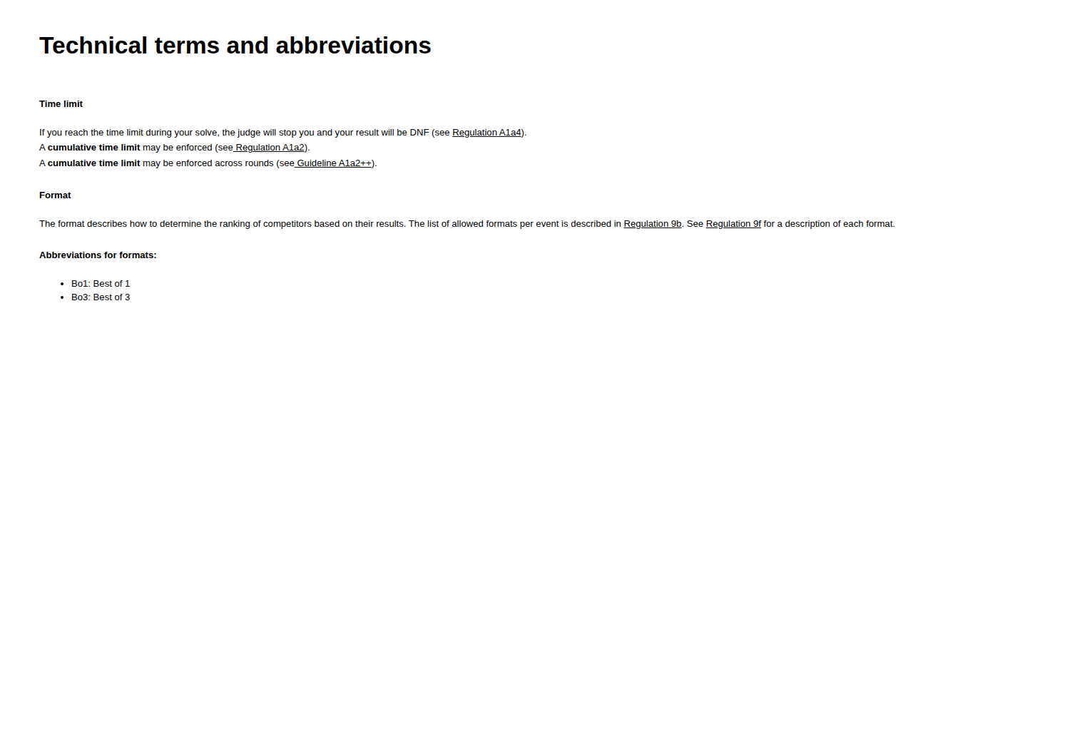Technical terms and abbreviations
Time limit
If you reach the time limit during your solve, the judge will stop you and your result will be DNF (see Regulation A1a4).
A cumulative time limit may be enforced (see Regulation A1a2).
A cumulative time limit may be enforced across rounds (see Guideline A1a2++).
Format
The format describes how to determine the ranking of competitors based on their results. The list of allowed formats per event is described in Regulation 9b. See Regulation 9f for a description of each format.
Abbreviations for formats:
Bo1: Best of 1
Bo3: Best of 3